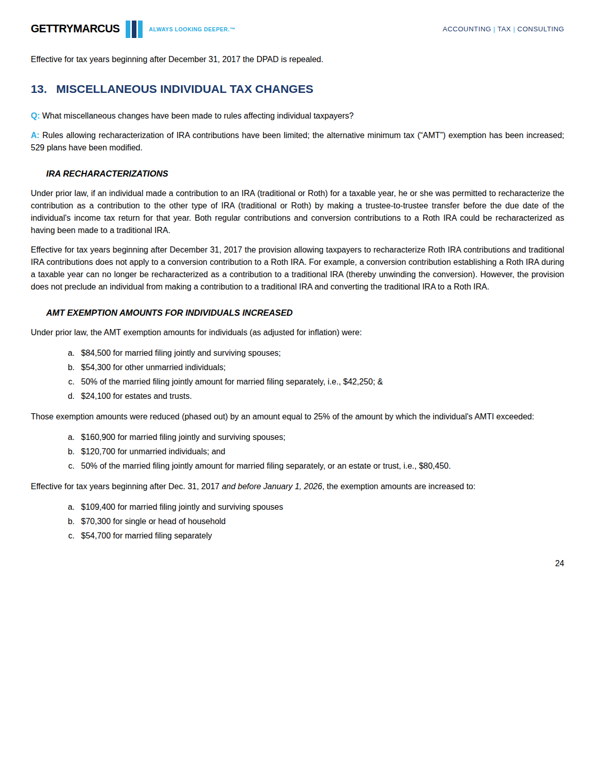GETTRYMARCUS ALWAYS LOOKING DEEPER.™
ACCOUNTING | TAX | CONSULTING
Effective for tax years beginning after December 31, 2017 the DPAD is repealed.
13. MISCELLANEOUS INDIVIDUAL TAX CHANGES
Q: What miscellaneous changes have been made to rules affecting individual taxpayers?
A: Rules allowing recharacterization of IRA contributions have been limited; the alternative minimum tax (“AMT”) exemption has been increased; 529 plans have been modified.
IRA RECHARACTERIZATIONS
Under prior law, if an individual made a contribution to an IRA (traditional or Roth) for a taxable year, he or she was permitted to recharacterize the contribution as a contribution to the other type of IRA (traditional or Roth) by making a trustee-to-trustee transfer before the due date of the individual's income tax return for that year. Both regular contributions and conversion contributions to a Roth IRA could be recharacterized as having been made to a traditional IRA.
Effective for tax years beginning after December 31, 2017 the provision allowing taxpayers to recharacterize Roth IRA contributions and traditional IRA contributions does not apply to a conversion contribution to a Roth IRA. For example, a conversion contribution establishing a Roth IRA during a taxable year can no longer be recharacterized as a contribution to a traditional IRA (thereby unwinding the conversion). However, the provision does not preclude an individual from making a contribution to a traditional IRA and converting the traditional IRA to a Roth IRA.
AMT EXEMPTION AMOUNTS FOR INDIVIDUALS INCREASED
Under prior law, the AMT exemption amounts for individuals (as adjusted for inflation) were:
$84,500 for married filing jointly and surviving spouses;
$54,300 for other unmarried individuals;
50% of the married filing jointly amount for married filing separately, i.e., $42,250; &
$24,100 for estates and trusts.
Those exemption amounts were reduced (phased out) by an amount equal to 25% of the amount by which the individual's AMTI exceeded:
$160,900 for married filing jointly and surviving spouses;
$120,700 for unmarried individuals; and
50% of the married filing jointly amount for married filing separately, or an estate or trust, i.e., $80,450.
Effective for tax years beginning after Dec. 31, 2017 and before January 1, 2026, the exemption amounts are increased to:
$109,400 for married filing jointly and surviving spouses
$70,300 for single or head of household
$54,700 for married filing separately
24